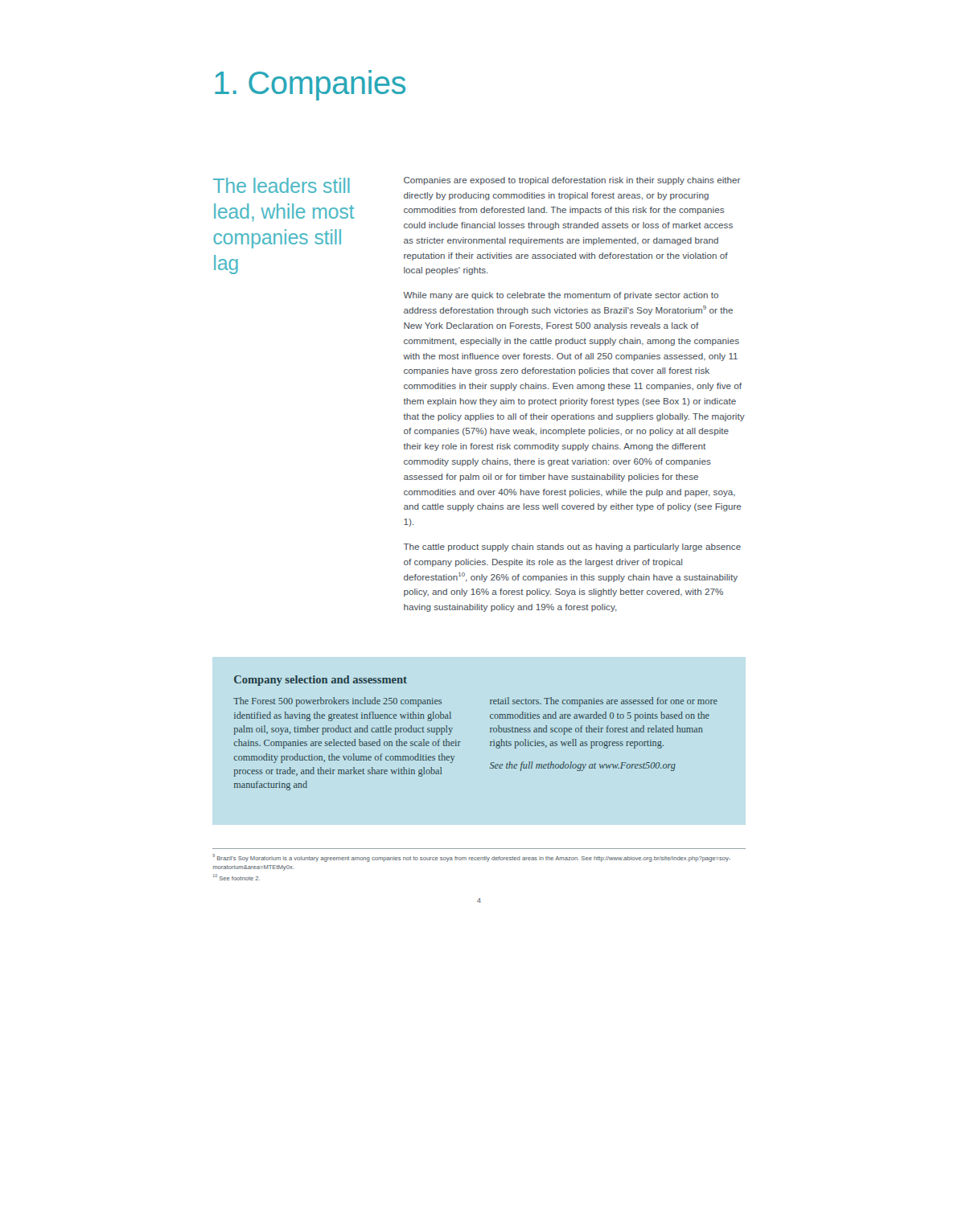1. Companies
The leaders still lead, while most companies still lag
Companies are exposed to tropical deforestation risk in their supply chains either directly by producing commodities in tropical forest areas, or by procuring commodities from deforested land. The impacts of this risk for the companies could include financial losses through stranded assets or loss of market access as stricter environmental requirements are implemented, or damaged brand reputation if their activities are associated with deforestation or the violation of local peoples' rights.
While many are quick to celebrate the momentum of private sector action to address deforestation through such victories as Brazil's Soy Moratorium9 or the New York Declaration on Forests, Forest 500 analysis reveals a lack of commitment, especially in the cattle product supply chain, among the companies with the most influence over forests. Out of all 250 companies assessed, only 11 companies have gross zero deforestation policies that cover all forest risk commodities in their supply chains. Even among these 11 companies, only five of them explain how they aim to protect priority forest types (see Box 1) or indicate that the policy applies to all of their operations and suppliers globally. The majority of companies (57%) have weak, incomplete policies, or no policy at all despite their key role in forest risk commodity supply chains. Among the different commodity supply chains, there is great variation: over 60% of companies assessed for palm oil or for timber have sustainability policies for these commodities and over 40% have forest policies, while the pulp and paper, soya, and cattle supply chains are less well covered by either type of policy (see Figure 1).
The cattle product supply chain stands out as having a particularly large absence of company policies. Despite its role as the largest driver of tropical deforestation10, only 26% of companies in this supply chain have a sustainability policy, and only 16% a forest policy. Soya is slightly better covered, with 27% having sustainability policy and 19% a forest policy,
Company selection and assessment
The Forest 500 powerbrokers include 250 companies identified as having the greatest influence within global palm oil, soya, timber product and cattle product supply chains. Companies are selected based on the scale of their commodity production, the volume of commodities they process or trade, and their market share within global manufacturing and
retail sectors. The companies are assessed for one or more commodities and are awarded 0 to 5 points based on the robustness and scope of their forest and related human rights policies, as well as progress reporting.
See the full methodology at www.Forest500.org
9 Brazil's Soy Moratorium is a voluntary agreement among companies not to source soya from recently deforested areas in the Amazon. See http://www.abiove.org.br/site/index.php?page=soy-moratorium&area=MTEtMy0x.
10 See footnote 2.
4